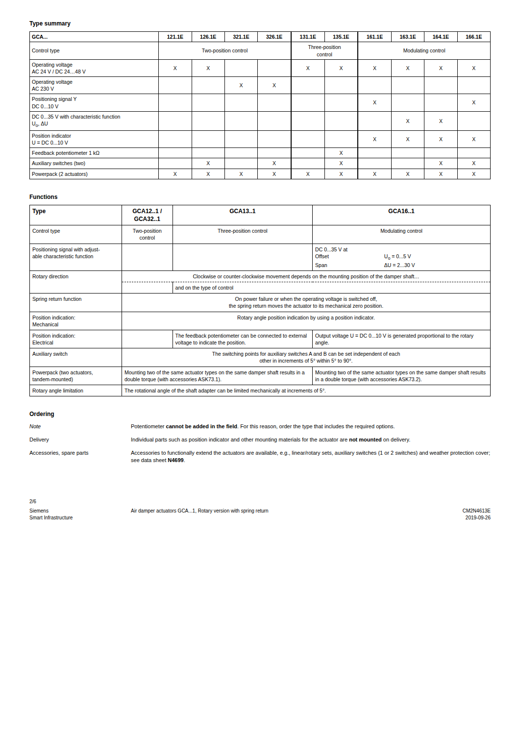Type summary
| GCA... | 121.1E | 126.1E | 321.1E | 326.1E | 131.1E | 135.1E | 161.1E | 163.1E | 164.1E | 166.1E |
| --- | --- | --- | --- | --- | --- | --- | --- | --- | --- | --- |
| Control type | Two-position control | Three-position control | Modulating control |
| Operating voltage AC 24 V / DC 24…48 V | X | X | | | X | X | X | X | X | X |
| Operating voltage AC 230 V | | | X | X | | | | | | |
| Positioning signal Y DC 0...10 V | | | | | | | X | | | X |
| DC 0...35 V with characteristic function U o , ΔU | | | | | | | | X | X | |
| Position indicator U = DC 0...10 V | | | | | | | X | X | X | X |
| Feedback potentiometer 1 kΩ | | | | | | X | | | | |
| Auxiliary switches (two) | | X | | X | | X | | | X | X |
| Powerpack (2 actuators) | X | X | X | X | X | X | X | X | X | X |
Functions
| Type | GCA12..1 / GCA32..1 | GCA13..1 | GCA16..1 |
| --- | --- | --- | --- |
| Control type | Two-position control | Three-position control | Modulating control |
| Positioning signal with adjust- able characteristic function | | | DC 0...35 V at / Offset / U o = 0...5 V / / Span / ΔU = 2...30 V / |
| Rotary direction | Clockwise or counter-clockwise movement depends on the mounting position of the damper shaft… |
| | and on the type of control |
| Spring return function | On power failure or when the operating voltage is switched off, the spring return moves the actuator to its mechanical zero position. |
| Position indication: Mechanical | Rotary angle position indication by using a position indicator. |
| Position indication: Electrical | | The feedback potentiometer can be connected to external voltage to indicate the position. | Output voltage U = DC 0...10 V is generated proportional to the rotary angle. |
| Auxiliary switch | The switching points for auxiliary switches A and B can be set independent of each other in increments of 5° within 5° to 90°. |
| Powerpack (two actuators, tandem-mounted) | Mounting two of the same actuator types on the same damper shaft results in a double torque (with accessories ASK73.1). | Mounting two of the same actuator types on the same damper shaft results in a double torque (with accessories ASK73.2). |
| Rotary angle limitation | The rotational angle of the shaft adapter can be limited mechanically at increments of 5°. |
Ordering
| Note | Potentiometer cannot be added in the field . For this reason, order the type that includes the required options. |
| Delivery | Individual parts such as position indicator and other mounting materials for the actuator are not mounted on delivery. |
| Accessories, spare parts | Accessories to functionally extend the actuators are available, e.g., linear/rotary sets, auxiliary switches (1 or 2 switches) and weather protection cover; see data sheet N4699 . |
2/6
| Siemens Smart Infrastructure | Air damper actuators GCA...1, Rotary version with spring return | CM2N4613E 2019-09-26 |